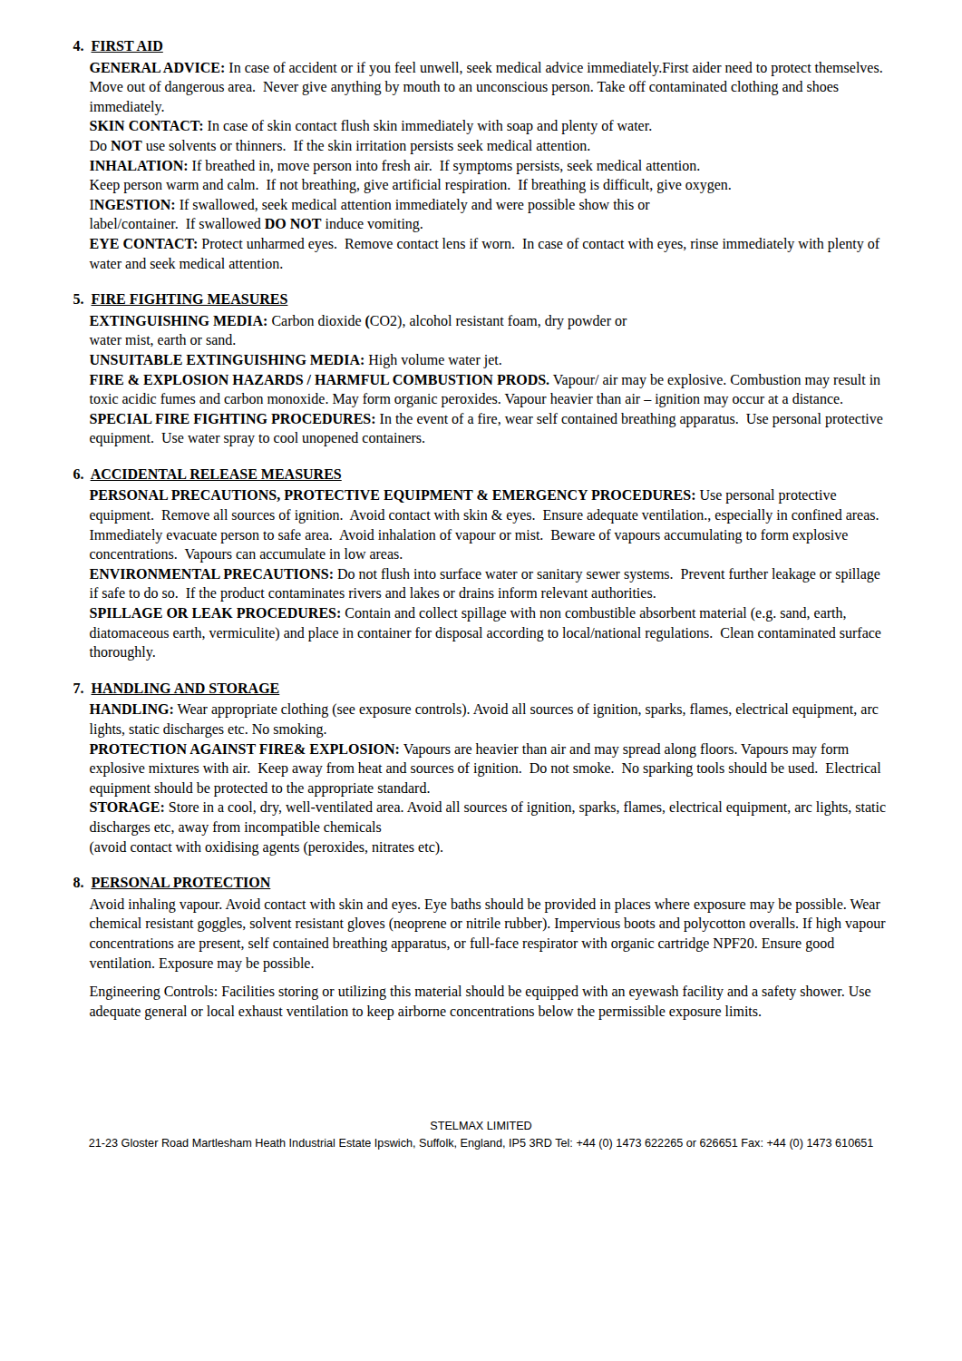4. First Aid
GENERAL ADVICE: In case of accident or if you feel unwell, seek medical advice immediately.First aider need to protect themselves. Move out of dangerous area. Never give anything by mouth to an unconscious person. Take off contaminated clothing and shoes immediately.
SKIN CONTACT: In case of skin contact flush skin immediately with soap and plenty of water.
Do NOT use solvents or thinners. If the skin irritation persists seek medical attention.
INHALATION: If breathed in, move person into fresh air. If symptoms persists, seek medical attention.
Keep person warm and calm. If not breathing, give artificial respiration. If breathing is difficult, give oxygen.
INGESTION: If swallowed, seek medical attention immediately and were possible show this or
label/container. If swallowed DO NOT induce vomiting.
EYE CONTACT: Protect unharmed eyes. Remove contact lens if worn. In case of contact with eyes, rinse immediately with plenty of water and seek medical attention.
5. Fire Fighting Measures
EXTINGUISHING MEDIA: Carbon dioxide (CO2), alcohol resistant foam, dry powder or
water mist, earth or sand.
UNSUITABLE EXTINGUISHING MEDIA: High volume water jet.
FIRE & EXPLOSION HAZARDS / HARMFUL COMBUSTION PRODS. Vapour/ air may be explosive. Combustion may result in toxic acidic fumes and carbon monoxide. May form organic peroxides. Vapour heavier than air – ignition may occur at a distance.
SPECIAL FIRE FIGHTING PROCEDURES: In the event of a fire, wear self contained breathing apparatus. Use personal protective equipment. Use water spray to cool unopened containers.
6. Accidental Release Measures
PERSONAL PRECAUTIONS, PROTECTIVE EQUIPMENT & EMERGENCY PROCEDURES: Use personal protective equipment. Remove all sources of ignition. Avoid contact with skin & eyes. Ensure adequate ventilation., especially in confined areas. Immediately evacuate person to safe area. Avoid inhalation of vapour or mist. Beware of vapours accumulating to form explosive concentrations. Vapours can accumulate in low areas.
ENVIRONMENTAL PRECAUTIONS: Do not flush into surface water or sanitary sewer systems. Prevent further leakage or spillage if safe to do so. If the product contaminates rivers and lakes or drains inform relevant authorities.
SPILLAGE OR LEAK PROCEDURES: Contain and collect spillage with non combustible absorbent material (e.g. sand, earth, diatomaceous earth, vermiculite) and place in container for disposal according to local/national regulations. Clean contaminated surface thoroughly.
7. Handling and Storage
HANDLING: Wear appropriate clothing (see exposure controls). Avoid all sources of ignition, sparks, flames, electrical equipment, arc lights, static discharges etc. No smoking.
PROTECTION AGAINST FIRE& EXPLOSION: Vapours are heavier than air and may spread along floors. Vapours may form explosive mixtures with air. Keep away from heat and sources of ignition. Do not smoke. No sparking tools should be used. Electrical equipment should be protected to the appropriate standard.
STORAGE: Store in a cool, dry, well-ventilated area. Avoid all sources of ignition, sparks, flames, electrical equipment, arc lights, static discharges etc, away from incompatible chemicals
(avoid contact with oxidising agents (peroxides, nitrates etc).
8. Personal Protection
Avoid inhaling vapour. Avoid contact with skin and eyes. Eye baths should be provided in places where exposure may be possible. Wear chemical resistant goggles, solvent resistant gloves (neoprene or nitrile rubber). Impervious boots and polycotton overalls. If high vapour concentrations are present, self contained breathing apparatus, or full-face respirator with organic cartridge NPF20. Ensure good ventilation. Exposure may be possible.
Engineering Controls: Facilities storing or utilizing this material should be equipped with an eyewash facility and a safety shower. Use adequate general or local exhaust ventilation to keep airborne concentrations below the permissible exposure limits.
STELMAX LIMITED
21-23 Gloster Road Martlesham Heath Industrial Estate Ipswich, Suffolk, England, IP5 3RD Tel: +44 (0) 1473 622265 or 626651 Fax: +44 (0) 1473 610651